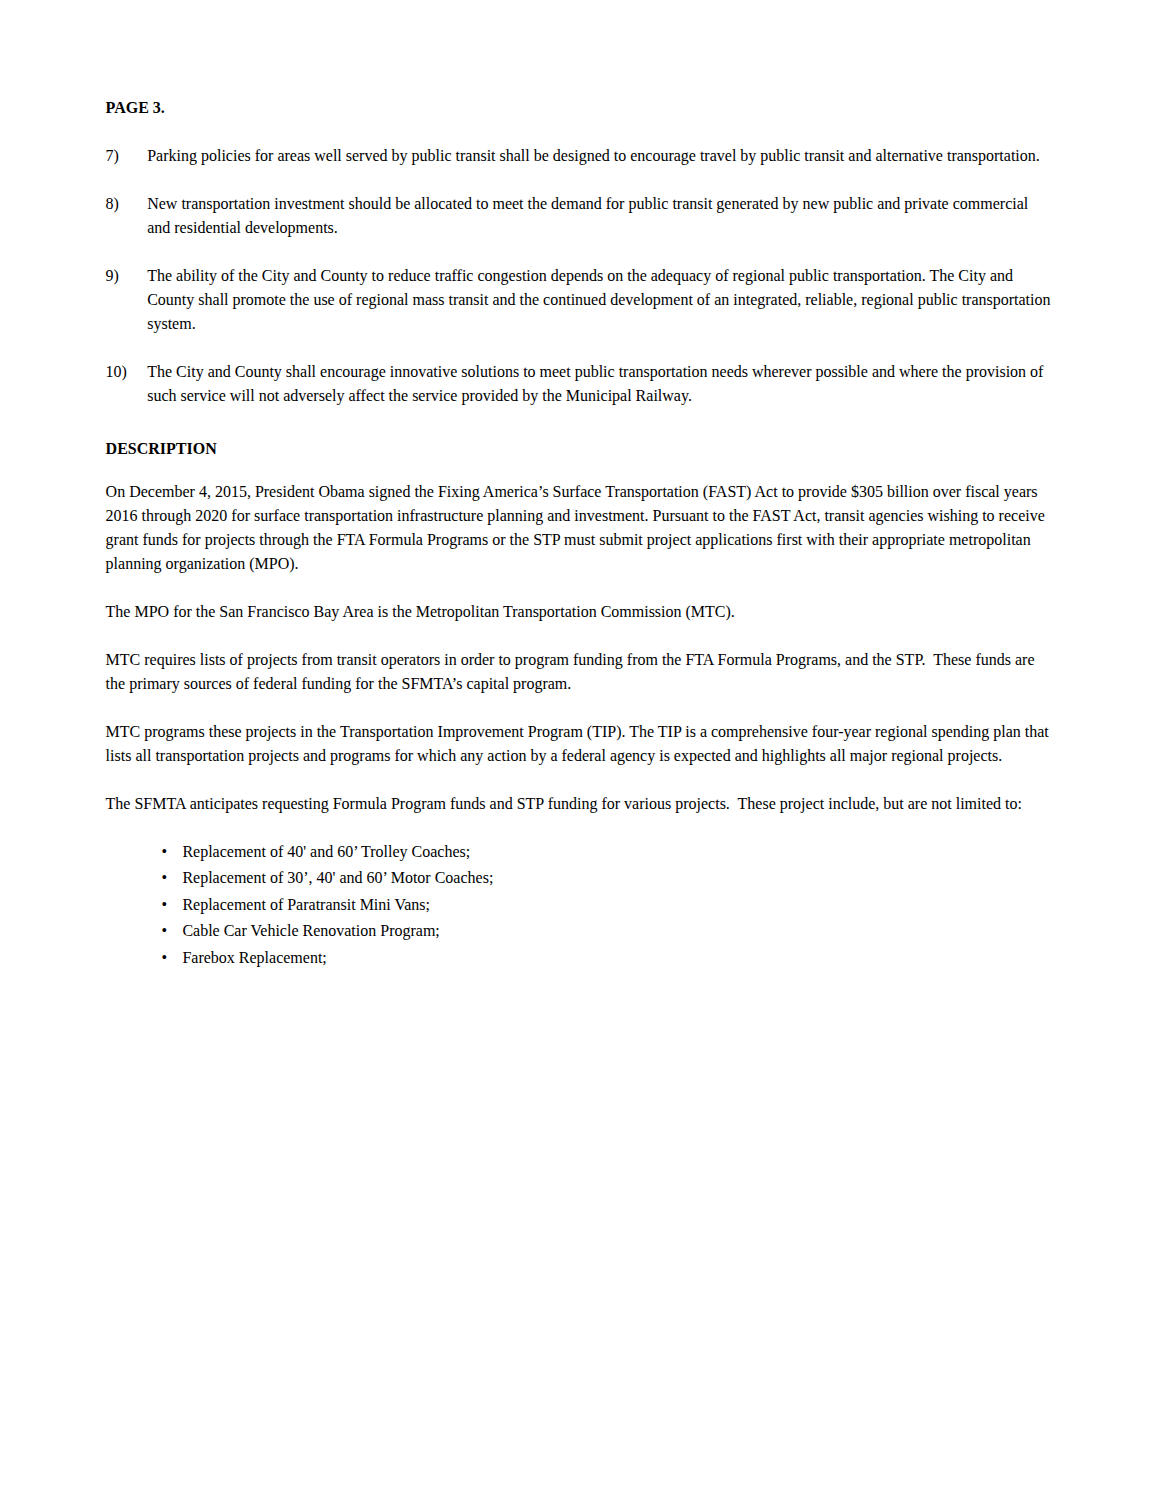PAGE 3.
7) Parking policies for areas well served by public transit shall be designed to encourage travel by public transit and alternative transportation.
8) New transportation investment should be allocated to meet the demand for public transit generated by new public and private commercial and residential developments.
9) The ability of the City and County to reduce traffic congestion depends on the adequacy of regional public transportation. The City and County shall promote the use of regional mass transit and the continued development of an integrated, reliable, regional public transportation system.
10) The City and County shall encourage innovative solutions to meet public transportation needs wherever possible and where the provision of such service will not adversely affect the service provided by the Municipal Railway.
DESCRIPTION
On December 4, 2015, President Obama signed the Fixing America’s Surface Transportation (FAST) Act to provide $305 billion over fiscal years 2016 through 2020 for surface transportation infrastructure planning and investment. Pursuant to the FAST Act, transit agencies wishing to receive grant funds for projects through the FTA Formula Programs or the STP must submit project applications first with their appropriate metropolitan planning organization (MPO).
The MPO for the San Francisco Bay Area is the Metropolitan Transportation Commission (MTC).
MTC requires lists of projects from transit operators in order to program funding from the FTA Formula Programs, and the STP. These funds are the primary sources of federal funding for the SFMTA’s capital program.
MTC programs these projects in the Transportation Improvement Program (TIP). The TIP is a comprehensive four-year regional spending plan that lists all transportation projects and programs for which any action by a federal agency is expected and highlights all major regional projects.
The SFMTA anticipates requesting Formula Program funds and STP funding for various projects. These project include, but are not limited to:
Replacement of 40' and 60’ Trolley Coaches;
Replacement of 30’, 40' and 60’ Motor Coaches;
Replacement of Paratransit Mini Vans;
Cable Car Vehicle Renovation Program;
Farebox Replacement;